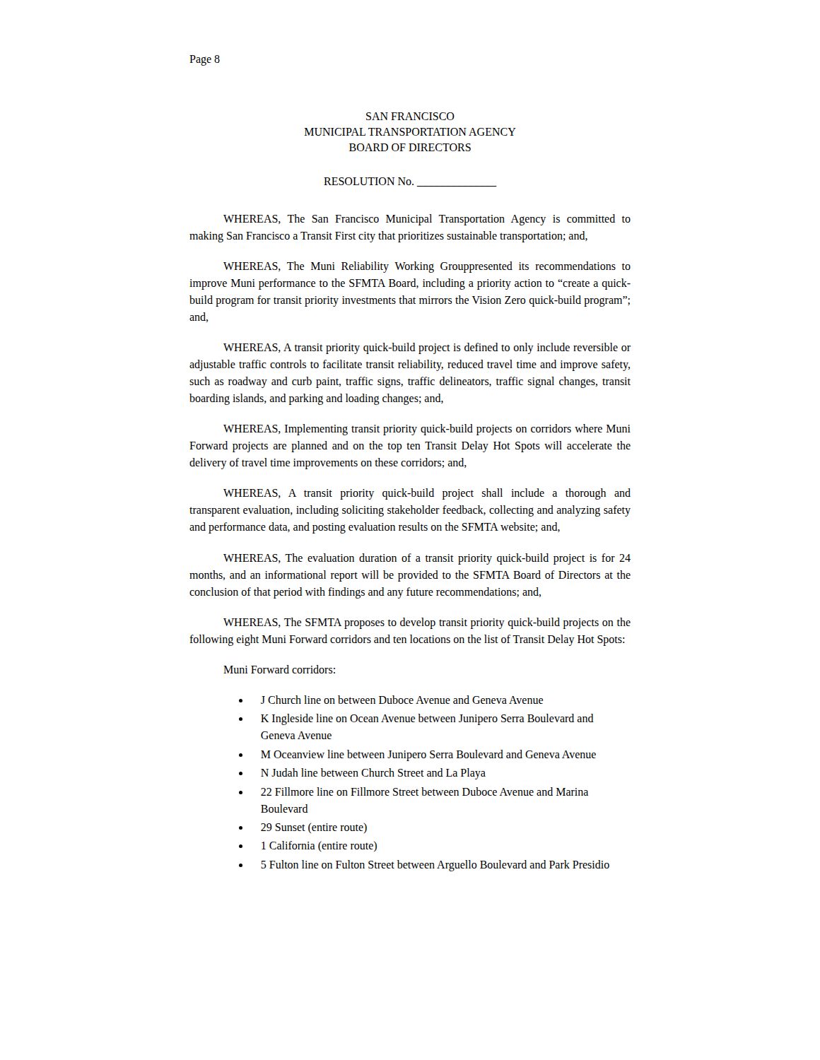Page 8
SAN FRANCISCO
MUNICIPAL TRANSPORTATION AGENCY
BOARD OF DIRECTORS
RESOLUTION No. ______________
WHEREAS, The San Francisco Municipal Transportation Agency is committed to making San Francisco a Transit First city that prioritizes sustainable transportation; and,
WHEREAS, The Muni Reliability Working Grouppresented its recommendations to improve Muni performance to the SFMTA Board, including a priority action to “create a quick-build program for transit priority investments that mirrors the Vision Zero quick-build program”; and,
WHEREAS, A transit priority quick-build project is defined to only include reversible or adjustable traffic controls to facilitate transit reliability, reduced travel time and improve safety, such as roadway and curb paint, traffic signs, traffic delineators, traffic signal changes, transit boarding islands, and parking and loading changes; and,
WHEREAS, Implementing transit priority quick-build projects on corridors where Muni Forward projects are planned and on the top ten Transit Delay Hot Spots will accelerate the delivery of travel time improvements on these corridors; and,
WHEREAS, A transit priority quick-build project shall include a thorough and transparent evaluation, including soliciting stakeholder feedback, collecting and analyzing safety and performance data, and posting evaluation results on the SFMTA website; and,
WHEREAS, The evaluation duration of a transit priority quick-build project is for 24 months, and an informational report will be provided to the SFMTA Board of Directors at the conclusion of that period with findings and any future recommendations; and,
WHEREAS, The SFMTA proposes to develop transit priority quick-build projects on the following eight Muni Forward corridors and ten locations on the list of Transit Delay Hot Spots:
Muni Forward corridors:
J Church line on between Duboce Avenue and Geneva Avenue
K Ingleside line on Ocean Avenue between Junipero Serra Boulevard and Geneva Avenue
M Oceanview line between Junipero Serra Boulevard and Geneva Avenue
N Judah line between Church Street and La Playa
22 Fillmore line on Fillmore Street between Duboce Avenue and Marina Boulevard
29 Sunset (entire route)
1 California (entire route)
5 Fulton line on Fulton Street between Arguello Boulevard and Park Presidio